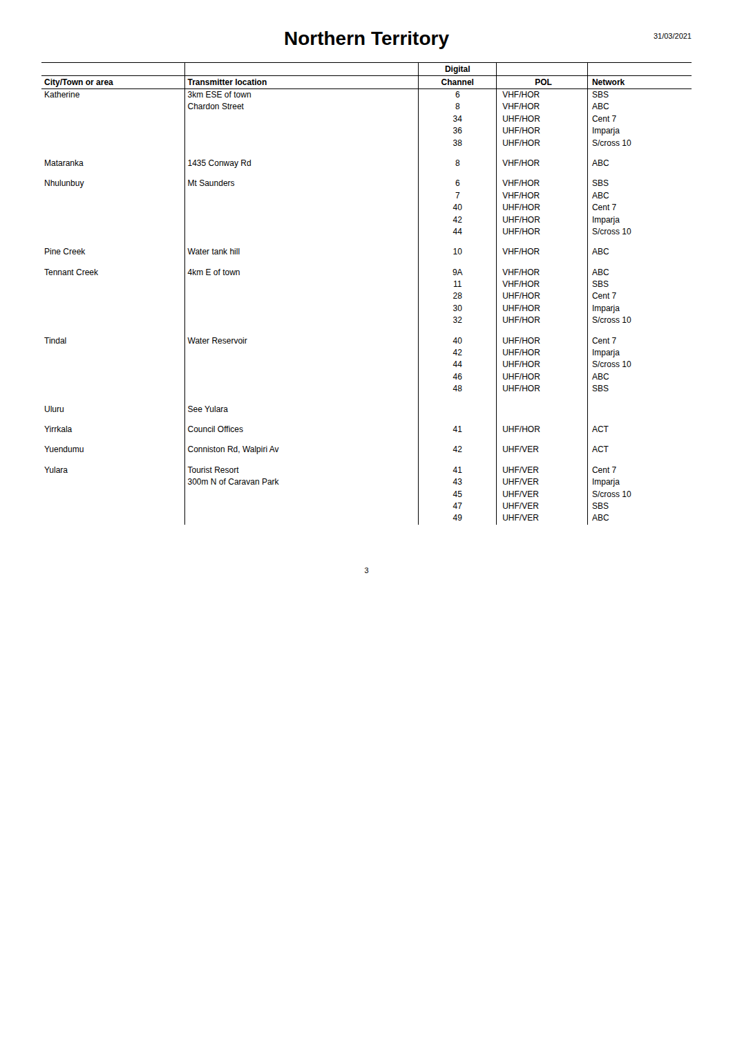Northern Territory
31/03/2021
| | | Digital | | |
| --- | --- | --- | --- | --- |
| City/Town or area | Transmitter location | Channel | POL | Network |
| Katherine | 3km ESE of town | 6 | VHF/HOR | SBS |
| | Chardon Street | 8 | VHF/HOR | ABC |
| | | 34 | UHF/HOR | Cent 7 |
| | | 36 | UHF/HOR | Imparja |
| | | 38 | UHF/HOR | S/cross 10 |
| Mataranka | 1435 Conway Rd | 8 | VHF/HOR | ABC |
| Nhulunbuy | Mt Saunders | 6 | VHF/HOR | SBS |
| | | 7 | VHF/HOR | ABC |
| | | 40 | UHF/HOR | Cent 7 |
| | | 42 | UHF/HOR | Imparja |
| | | 44 | UHF/HOR | S/cross 10 |
| Pine Creek | Water tank hill | 10 | VHF/HOR | ABC |
| Tennant Creek | 4km E of town | 9A | VHF/HOR | ABC |
| | | 11 | VHF/HOR | SBS |
| | | 28 | UHF/HOR | Cent 7 |
| | | 30 | UHF/HOR | Imparja |
| | | 32 | UHF/HOR | S/cross 10 |
| Tindal | Water Reservoir | 40 | UHF/HOR | Cent 7 |
| | | 42 | UHF/HOR | Imparja |
| | | 44 | UHF/HOR | S/cross 10 |
| | | 46 | UHF/HOR | ABC |
| | | 48 | UHF/HOR | SBS |
| Uluru | See Yulara | | | |
| Yirrkala | Council Offices | 41 | UHF/HOR | ACT |
| Yuendumu | Conniston Rd, Walpiri Av | 42 | UHF/VER | ACT |
| Yulara | Tourist Resort | 41 | UHF/VER | Cent 7 |
| | 300m N of Caravan Park | 43 | UHF/VER | Imparja |
| | | 45 | UHF/VER | S/cross 10 |
| | | 47 | UHF/VER | SBS |
| | | 49 | UHF/VER | ABC |
3